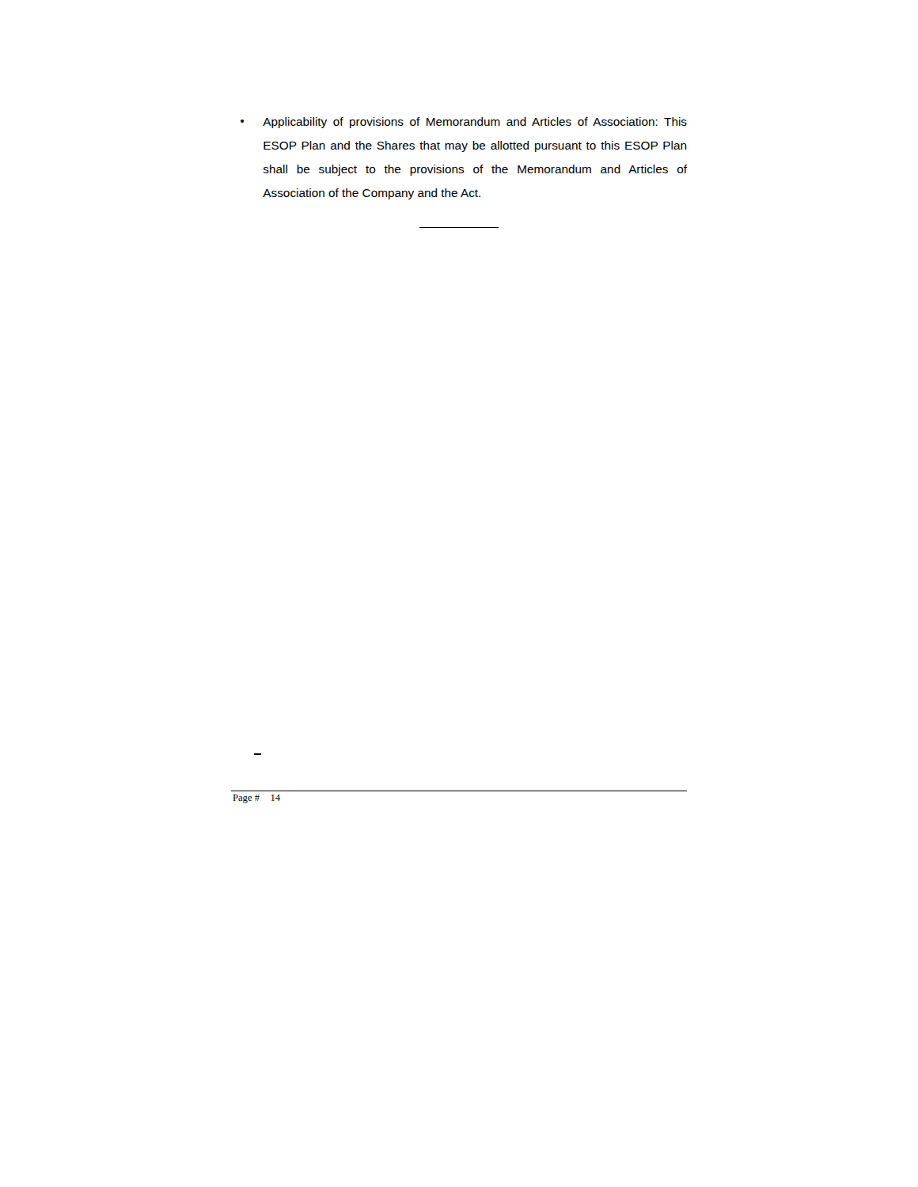Applicability of provisions of Memorandum and Articles of Association: This ESOP Plan and the Shares that may be allotted pursuant to this ESOP Plan shall be subject to the provisions of the Memorandum and Articles of Association of the Company and the Act.
Page # 14